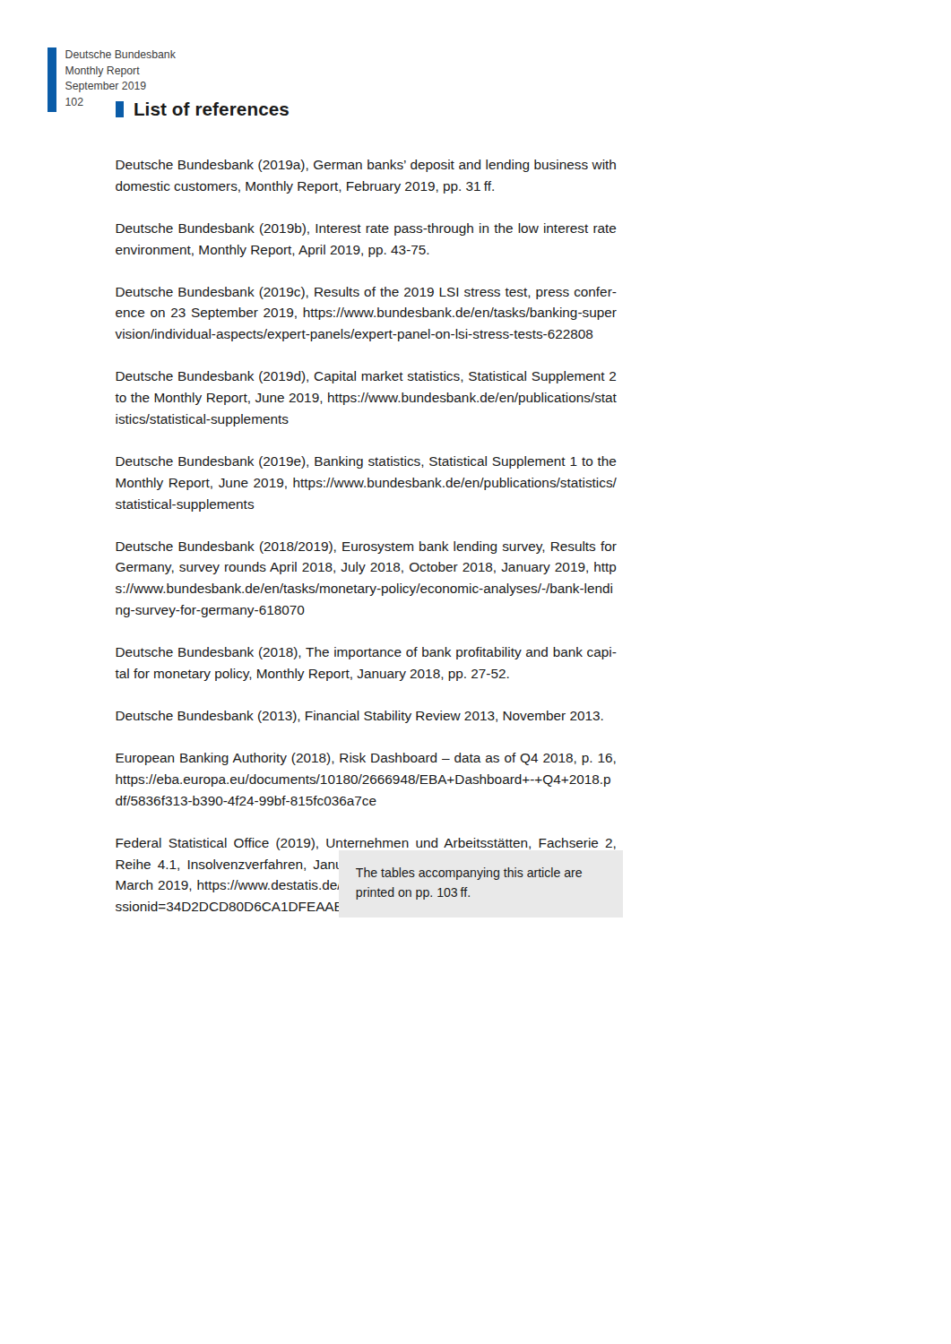Deutsche Bundesbank
Monthly Report
September 2019
102
List of references
Deutsche Bundesbank (2019a), German banks’ deposit and lending business with domestic customers, Monthly Report, February 2019, pp. 31 ff.
Deutsche Bundesbank (2019b), Interest rate pass-through in the low interest rate environment, Monthly Report, April 2019, pp. 43-75.
Deutsche Bundesbank (2019c), Results of the 2019 LSI stress test, press conference on 23 September 2019, https://www.bundesbank.de/en/tasks/banking-supervision/individual-aspects/expert-panels/expert-panel-on-lsi-stress-tests-622808
Deutsche Bundesbank (2019d), Capital market statistics, Statistical Supplement 2 to the Monthly Report, June 2019, https://www.bundesbank.de/en/publications/statistics/statistical-supplements
Deutsche Bundesbank (2019e), Banking statistics, Statistical Supplement 1 to the Monthly Report, June 2019, https://www.bundesbank.de/en/publications/statistics/statistical-supplements
Deutsche Bundesbank (2018/2019), Eurosystem bank lending survey, Results for Germany, survey rounds April 2018, July 2018, October 2018, January 2019, https://www.bundesbank.de/en/tasks/monetary-policy/economic-analyses/-/bank-lending-survey-for-germany-618070
Deutsche Bundesbank (2018), The importance of bank profitability and bank capital for monetary policy, Monthly Report, January 2018, pp. 27-52.
Deutsche Bundesbank (2013), Financial Stability Review 2013, November 2013.
European Banking Authority (2018), Risk Dashboard – data as of Q4 2018, p. 16, https://eba.europa.eu/documents/10180/2666948/EBA+Dashboard+-+Q4+2018.pdf/5836f313-b390-4f24-99bf-815fc036a7ce
Federal Statistical Office (2019), Unternehmen und Arbeitsstätten, Fachserie 2, Reihe 4.1, Insolvenzverfahren, January 2019; and press release No 091 of 13 March 2019, https://www.destatis.de/EN/Press/2019/03/PE19_091_52411.html;jsessionid=34D2DCD80D6CA1DFEAABBE69771C1630.internet742
The tables accompanying this article are printed on pp. 103 ff.